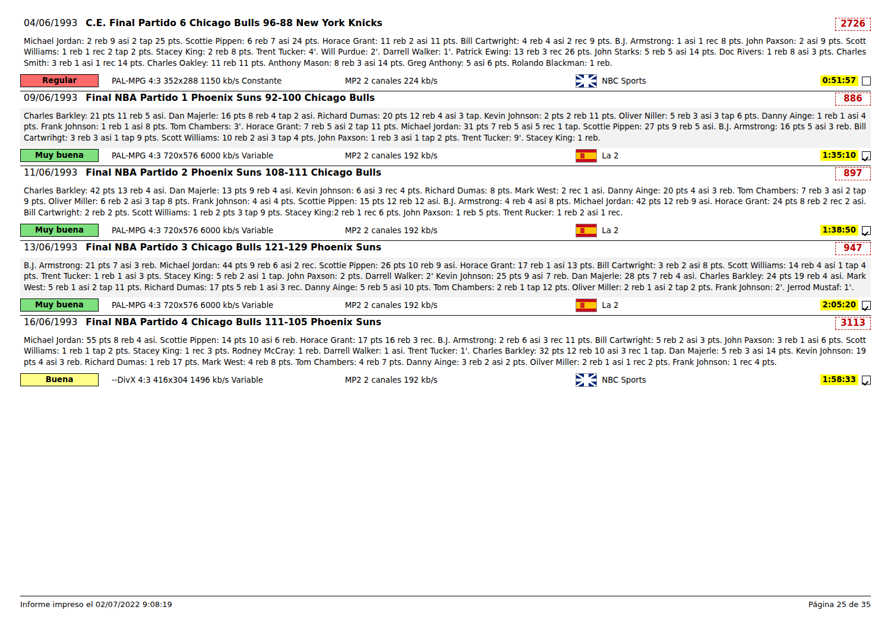04/06/1993 C.E. Final Partido 6 Chicago Bulls 96-88 New York Knicks
2726
Michael Jordan: 2 reb 9 asi 2 tap 25 pts. Scottie Pippen: 6 reb 7 asi 24 pts. Horace Grant: 11 reb 2 asi 11 pts. Bill Cartwright: 4 reb 4 asi 2 rec 9 pts. B.J. Armstrong: 1 asi 1 rec 8 pts. John Paxson: 2 asi 9 pts. Scott Williams: 1 reb 1 rec 2 tap 2 pts. Stacey King: 2 reb 8 pts. Trent Tucker: 4'. Will Purdue: 2'. Darrell Walker: 1'. Patrick Ewing: 13 reb 3 rec 26 pts. John Starks: 5 reb 5 asi 14 pts. Doc Rivers: 1 reb 8 asi 3 pts. Charles Smith: 3 reb 1 asi 1 rec 14 pts. Charles Oakley: 11 reb 11 pts. Anthony Mason: 8 reb 3 asi 14 pts. Greg Anthony: 5 asi 6 pts. Rolando Blackman: 1 reb.
Regular
PAL-MPG 4:3 352x288 1150 kb/s Constante
MP2 2 canales 224 kb/s
NBC Sports
0:51:57
09/06/1993 Final NBA Partido 1 Phoenix Suns 92-100 Chicago Bulls
886
Charles Barkley: 21 pts 11 reb 5 asi. Dan Majerle: 16 pts 8 reb 4 tap 2 asi. Richard Dumas: 20 pts 12 reb 4 asi 3 tap. Kevin Johnson: 2 pts 2 reb 11 pts. Oliver Niller: 5 reb 3 asi 3 tap 6 pts. Danny Ainge: 1 reb 1 asi 4 pts. Frank Johnson: 1 reb 1 asi 8 pts. Tom Chambers: 3'. Horace Grant: 7 reb 5 asi 2 tap 11 pts. Michael Jordan: 31 pts 7 reb 5 asi 5 rec 1 tap. Scottie Pippen: 27 pts 9 reb 5 asi. B.J. Armstrong: 16 pts 5 asi 3 reb. Bill Cartwrihgt: 3 reb 3 asi 1 tap 9 pts. Scott Williams: 10 reb 2 asi 3 tap 4 pts. John Paxson: 1 reb 3 asi 1 tap 2 pts. Trent Tucker: 9'. Stacey King: 1 reb.
Muy buena
PAL-MPG 4:3 720x576 6000 kb/s Variable
MP2 2 canales 192 kb/s
La 2
1:35:10
11/06/1993 Final NBA Partido 2 Phoenix Suns 108-111 Chicago Bulls
897
Charles Barkley: 42 pts 13 reb 4 asi. Dan Majerle: 13 pts 9 reb 4 asi. Kevin Johnson: 6 asi 3 rec 4 pts. Richard Dumas: 8 pts. Mark West: 2 rec 1 asi. Danny Ainge: 20 pts 4 asi 3 reb. Tom Chambers: 7 reb 3 asi 2 tap 9 pts. Oliver Miller: 6 reb 2 asi 3 tap 8 pts. Frank Johnson: 4 asi 4 pts. Scottie Pippen: 15 pts 12 reb 12 asi. B.J. Armstrong: 4 reb 4 asi 8 pts. Michael Jordan: 42 pts 12 reb 9 asi. Horace Grant: 24 pts 8 reb 2 rec 2 asi. Bill Cartwright: 2 reb 2 pts. Scott Williams: 1 reb 2 pts 3 tap 9 pts. Stacey King:2 reb 1 rec 6 pts. John Paxson: 1 reb 5 pts. Trent Rucker: 1 reb 2 asi 1 rec.
Muy buena
PAL-MPG 4:3 720x576 6000 kb/s Variable
MP2 2 canales 192 kb/s
La 2
1:38:50
13/06/1993 Final NBA Partido 3 Chicago Bulls 121-129 Phoenix Suns
947
B.J. Armstrong: 21 pts 7 asi 3 reb. Michael Jordan: 44 pts 9 reb 6 asi 2 rec. Scottie Pippen: 26 pts 10 reb 9 asi. Horace Grant: 17 reb 1 asi 13 pts. Bill Cartwright: 3 reb 2 asi 8 pts. Scott Williams: 14 reb 4 asi 1 tap 4 pts. Trent Tucker: 1 reb 1 asi 3 pts. Stacey King: 5 reb 2 asi 1 tap. John Paxson: 2 pts. Darrell Walker: 2' Kevin Johnson: 25 pts 9 asi 7 reb. Dan Majerle: 28 pts 7 reb 4 asi. Charles Barkley: 24 pts 19 reb 4 asi. Mark West: 5 reb 1 asi 2 tap 11 pts. Richard Dumas: 17 pts 5 reb 1 asi 3 rec. Danny Ainge: 5 reb 5 asi 10 pts. Tom Chambers: 2 reb 1 tap 12 pts. Oliver Miller: 2 reb 1 asi 2 tap 2 pts. Frank Johnson: 2'. Jerrod Mustaf: 1'.
Muy buena
PAL-MPG 4:3 720x576 6000 kb/s Variable
MP2 2 canales 192 kb/s
La 2
2:05:20
16/06/1993 Final NBA Partido 4 Chicago Bulls 111-105 Phoenix Suns
3113
Michael Jordan: 55 pts 8 reb 4 asi. Scottie Pippen: 14 pts 10 asi 6 reb. Horace Grant: 17 pts 16 reb 3 rec. B.J. Armstrong: 2 reb 6 asi 3 rec 11 pts. Bill Cartwright: 5 reb 2 asi 3 pts. John Paxson: 3 reb 1 asi 6 pts. Scott Williams: 1 reb 1 tap 2 pts. Stacey King: 1 rec 3 pts. Rodney McCray: 1 reb. Darrell Walker: 1 asi. Trent Tucker: 1'. Charles Barkley: 32 pts 12 reb 10 asi 3 rec 1 tap. Dan Majerle: 5 reb 3 asi 14 pts. Kevin Johnson: 19 pts 4 asi 3 reb. Richard Dumas: 1 reb 17 pts. Mark West: 4 reb 8 pts. Tom Chambers: 4 reb 7 pts. Danny Ainge: 3 reb 2 asi 2 pts. Oilver Miller: 2 reb 1 asi 1 rec 2 pts. Frank Johnson: 1 rec 4 pts.
Buena
--DivX 4:3 416x304 1496 kb/s Variable
MP2 2 canales 192 kb/s
NBC Sports
1:58:33
Informe impreso el 02/07/2022 9:08:19
Página 25 de 35